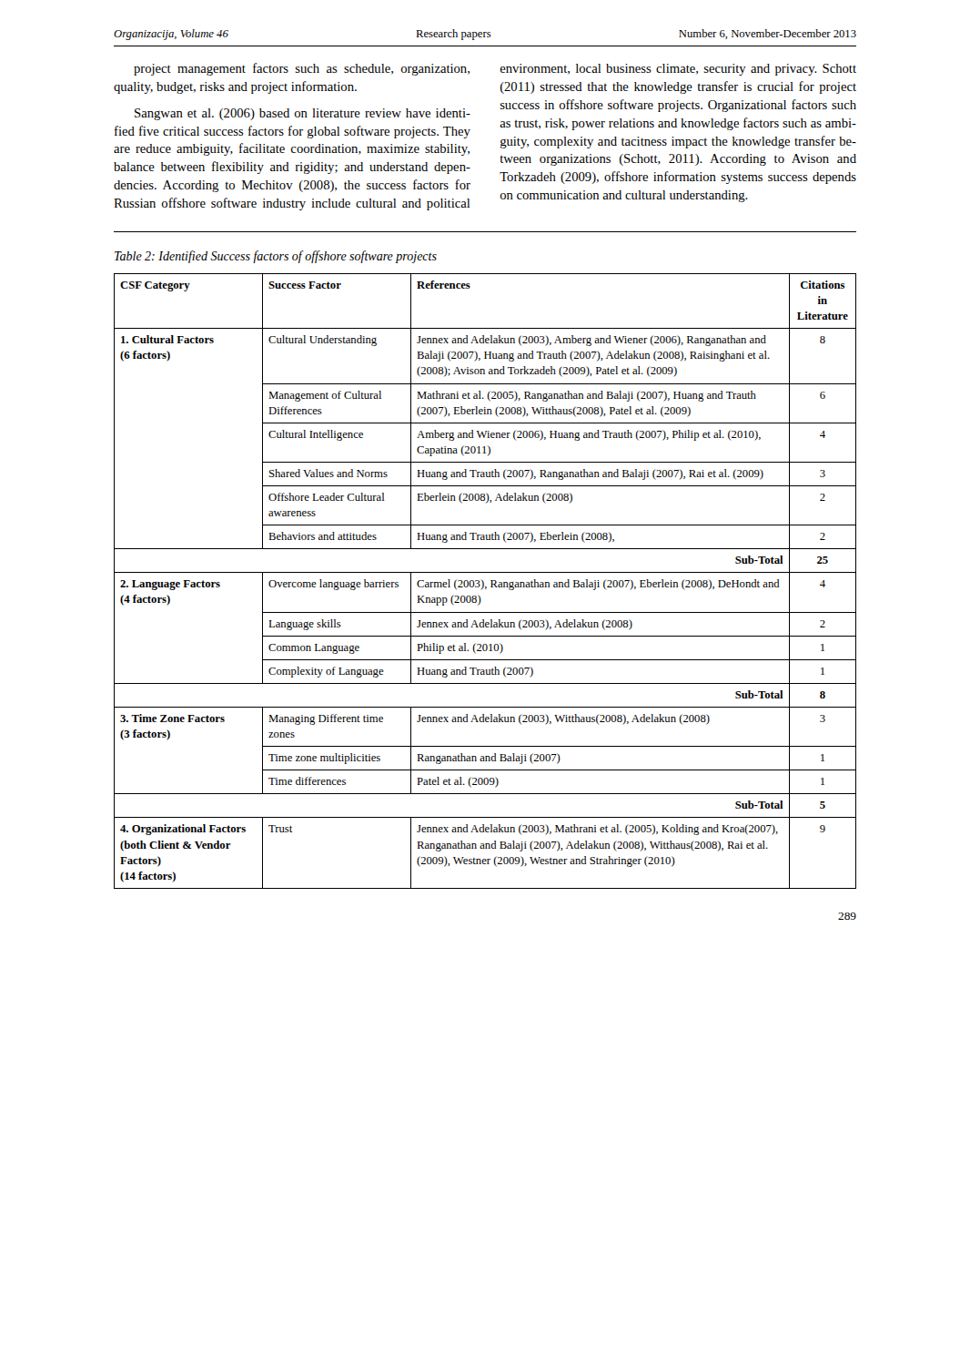Organizacija, Volume 46 Research papers Number 6, November-December 2013
project management factors such as schedule, organization, quality, budget, risks and project information.
Sangwan et al. (2006) based on literature review have identified five critical success factors for global software projects. They are reduce ambiguity, facilitate coordination, maximize stability, balance between flexibility and rigidity; and understand dependencies. According to Mechitov (2008), the success factors for Russian offshore software industry include cultural and political environment, local business climate, security and privacy. Schott (2011) stressed that the knowledge transfer is crucial for project success in offshore software projects. Organizational factors such as trust, risk, power relations and knowledge factors such as ambiguity, complexity and tacitness impact the knowledge transfer between organizations (Schott, 2011). According to Avison and Torkzadeh (2009), offshore information systems success depends on communication and cultural understanding.
Table 2: Identified Success factors of offshore software projects
| CSF Category | Success Factor | References | Citations in Literature |
| --- | --- | --- | --- |
| 1. Cultural Factors (6 factors) | Cultural Understanding | Jennex and Adelakun (2003), Amberg and Wiener (2006), Ranganathan and Balaji (2007), Huang and Trauth (2007), Adelakun (2008), Raisinghani et al. (2008); Avison and Torkzadeh (2009), Patel et al. (2009) | 8 |
| Management of Cultural Differences | Mathrani et al. (2005), Ranganathan and Balaji (2007), Huang and Trauth (2007), Eberlein (2008), Witthaus(2008), Patel et al. (2009) | 6 |
| Cultural Intelligence | Amberg and Wiener (2006), Huang and Trauth (2007), Philip et al. (2010), Capatina (2011) | 4 |
| Shared Values and Norms | Huang and Trauth (2007), Ranganathan and Balaji (2007), Rai et al. (2009) | 3 |
| Offshore Leader Cultural awareness | Eberlein (2008), Adelakun (2008) | 2 |
| Behaviors and attitudes | Huang and Trauth (2007), Eberlein (2008), | 2 |
| Sub-Total | 25 |
| 2. Language Factors (4 factors) | Overcome language barriers | Carmel (2003), Ranganathan and Balaji (2007), Eberlein (2008), DeHondt and Knapp (2008) | 4 |
| Language skills | Jennex and Adelakun (2003), Adelakun (2008) | 2 |
| Common Language | Philip et al. (2010) | 1 |
| Complexity of Language | Huang and Trauth (2007) | 1 |
| Sub-Total | 8 |
| 3. Time Zone Factors (3 factors) | Managing Different time zones | Jennex and Adelakun (2003), Witthaus(2008), Adelakun (2008) | 3 |
| Time zone multiplicities | Ranganathan and Balaji (2007) | 1 |
| Time differences | Patel et al. (2009) | 1 |
| Sub-Total | 5 |
| 4. Organizational Factors (both Client & Vendor Factors) (14 factors) | Trust | Jennex and Adelakun (2003), Mathrani et al. (2005), Kolding and Kroa(2007), Ranganathan and Balaji (2007), Adelakun (2008), Witthaus(2008), Rai et al. (2009), Westner (2009), Westner and Strahringer (2010) | 9 |
289